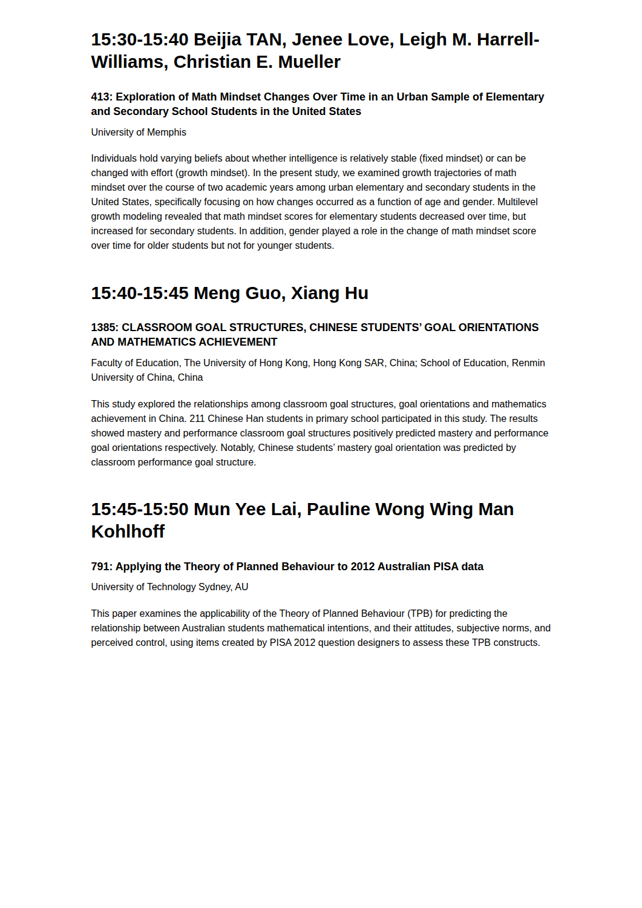15:30-15:40 Beijia TAN, Jenee Love, Leigh M. Harrell-Williams, Christian E. Mueller
413: Exploration of Math Mindset Changes Over Time in an Urban Sample of Elementary and Secondary School Students in the United States
University of Memphis
Individuals hold varying beliefs about whether intelligence is relatively stable (fixed mindset) or can be changed with effort (growth mindset). In the present study, we examined growth trajectories of math mindset over the course of two academic years among urban elementary and secondary students in the United States, specifically focusing on how changes occurred as a function of age and gender. Multilevel growth modeling revealed that math mindset scores for elementary students decreased over time, but increased for secondary students. In addition, gender played a role in the change of math mindset score over time for older students but not for younger students.
15:40-15:45 Meng Guo, Xiang Hu
1385: CLASSROOM GOAL STRUCTURES, CHINESE STUDENTS’ GOAL ORIENTATIONS AND MATHEMATICS ACHIEVEMENT
Faculty of Education, The University of Hong Kong, Hong Kong SAR, China; School of Education, Renmin University of China, China
This study explored the relationships among classroom goal structures, goal orientations and mathematics achievement in China. 211 Chinese Han students in primary school participated in this study. The results showed mastery and performance classroom goal structures positively predicted mastery and performance goal orientations respectively. Notably, Chinese students’ mastery goal orientation was predicted by classroom performance goal structure.
15:45-15:50 Mun Yee Lai, Pauline Wong Wing Man Kohlhoff
791: Applying the Theory of Planned Behaviour to 2012 Australian PISA data
University of Technology Sydney, AU
This paper examines the applicability of the Theory of Planned Behaviour (TPB) for predicting the relationship between Australian students mathematical intentions, and their attitudes, subjective norms, and perceived control, using items created by PISA 2012 question designers to assess these TPB constructs.